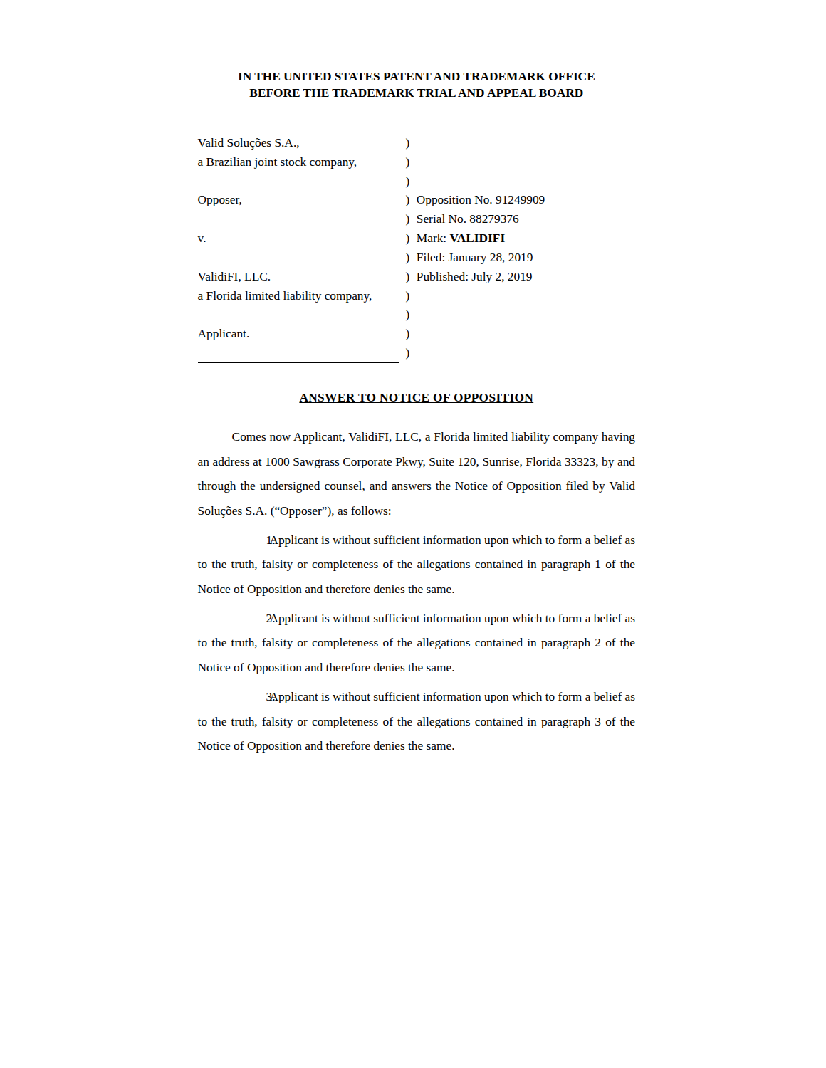IN THE UNITED STATES PATENT AND TRADEMARK OFFICE
BEFORE THE TRADEMARK TRIAL AND APPEAL BOARD
| Valid Soluções S.A., | ) | |
| a Brazilian joint stock company, | ) | |
| | ) | |
| Opposer, | ) | Opposition No. 91249909 |
| | ) | Serial No. 88279376 |
| v. | ) | Mark: VALIDIFI |
| | ) | Filed: January 28, 2019 |
| ValidiFI, LLC. | ) | Published: July 2, 2019 |
| a Florida limited liability company, | ) | |
| | ) | |
| Applicant. | ) | |
| | ) | |
ANSWER TO NOTICE OF OPPOSITION
Comes now Applicant, ValidiFI, LLC, a Florida limited liability company having an address at 1000 Sawgrass Corporate Pkwy, Suite 120, Sunrise, Florida 33323, by and through the undersigned counsel, and answers the Notice of Opposition filed by Valid Soluções S.A. (“Opposer”), as follows:
1. Applicant is without sufficient information upon which to form a belief as to the truth, falsity or completeness of the allegations contained in paragraph 1 of the Notice of Opposition and therefore denies the same.
2. Applicant is without sufficient information upon which to form a belief as to the truth, falsity or completeness of the allegations contained in paragraph 2 of the Notice of Opposition and therefore denies the same.
3. Applicant is without sufficient information upon which to form a belief as to the truth, falsity or completeness of the allegations contained in paragraph 3 of the Notice of Opposition and therefore denies the same.